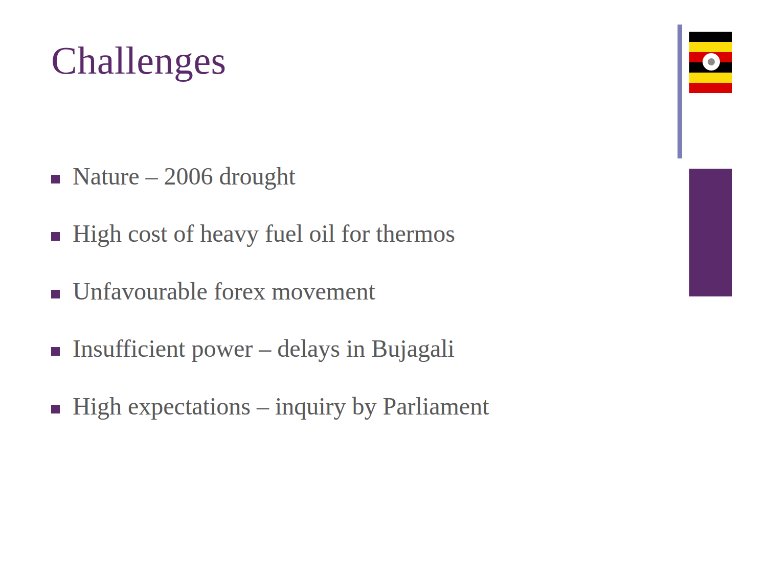Challenges
Nature – 2006 drought
High cost of heavy fuel oil for thermos
Unfavourable forex movement
Insufficient power – delays in Bujagali
High expectations – inquiry by Parliament